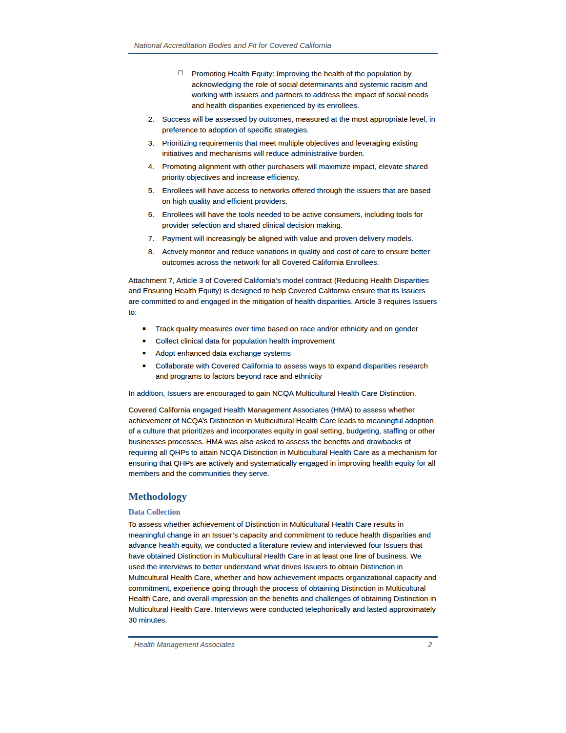National Accreditation Bodies and Fit for Covered California
☐
Promoting Health Equity: Improving the health of the population by acknowledging the role of social determinants and systemic racism and working with issuers and partners to address the impact of social needs and health disparities experienced by its enrollees.
2.
Success will be assessed by outcomes, measured at the most appropriate level, in preference to adoption of specific strategies.
3.
Prioritizing requirements that meet multiple objectives and leveraging existing initiatives and mechanisms will reduce administrative burden.
4.
Promoting alignment with other purchasers will maximize impact, elevate shared priority objectives and increase efficiency.
5.
Enrollees will have access to networks offered through the issuers that are based on high quality and efficient providers.
6.
Enrollees will have the tools needed to be active consumers, including tools for provider selection and shared clinical decision making.
7.
Payment will increasingly be aligned with value and proven delivery models.
8.
Actively monitor and reduce variations in quality and cost of care to ensure better outcomes across the network for all Covered California Enrollees.
Attachment 7, Article 3 of Covered California’s model contract (Reducing Health Disparities and Ensuring Health Equity) is designed to help Covered California ensure that its Issuers are committed to and engaged in the mitigation of health disparities. Article 3 requires Issuers to:
■
Track quality measures over time based on race and/or ethnicity and on gender
■
Collect clinical data for population health improvement
■
Adopt enhanced data exchange systems
■
Collaborate with Covered California to assess ways to expand disparities research and programs to factors beyond race and ethnicity
In addition, Issuers are encouraged to gain NCQA Multicultural Health Care Distinction.
Covered California engaged Health Management Associates (HMA) to assess whether achievement of NCQA’s Distinction in Multicultural Health Care leads to meaningful adoption of a culture that prioritizes and incorporates equity in goal setting, budgeting, staffing or other businesses processes. HMA was also asked to assess the benefits and drawbacks of requiring all QHPs to attain NCQA Distinction in Multicultural Health Care as a mechanism for ensuring that QHPs are actively and systematically engaged in improving health equity for all members and the communities they serve.
Methodology
Data Collection
To assess whether achievement of Distinction in Multicultural Health Care results in meaningful change in an Issuer’s capacity and commitment to reduce health disparities and advance health equity, we conducted a literature review and interviewed four Issuers that have obtained Distinction in Multicultural Health Care in at least one line of business. We used the interviews to better understand what drives Issuers to obtain Distinction in Multicultural Health Care, whether and how achievement impacts organizational capacity and commitment, experience going through the process of obtaining Distinction in Multicultural Health Care, and overall impression on the benefits and challenges of obtaining Distinction in Multicultural Health Care. Interviews were conducted telephonically and lasted approximately 30 minutes.
Health Management Associates 2